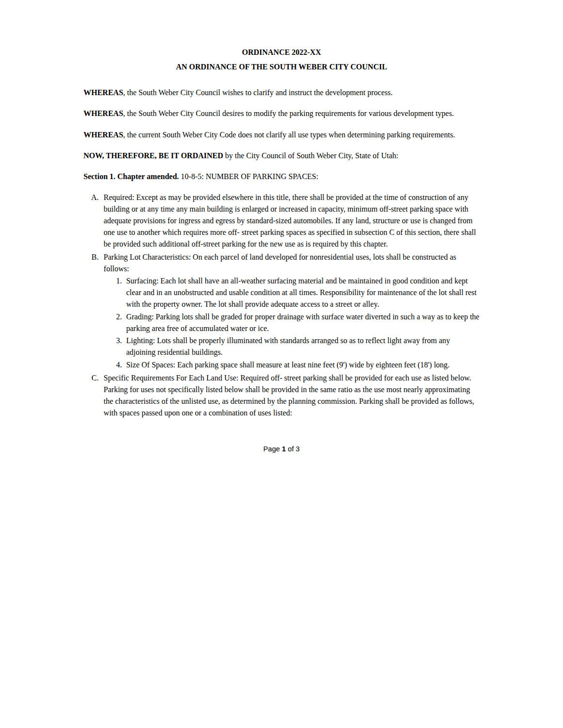Ordinance 2022-XX
An Ordinance of the South Weber City Council
WHEREAS, the South Weber City Council wishes to clarify and instruct the development process.
WHEREAS, the South Weber City Council desires to modify the parking requirements for various development types.
WHEREAS, the current South Weber City Code does not clarify all use types when determining parking requirements.
NOW, THEREFORE, BE IT ORDAINED by the City Council of South Weber City, State of Utah:
Section 1. Chapter amended. 10-8-5: NUMBER OF PARKING SPACES:
Required: Except as may be provided elsewhere in this title, there shall be provided at the time of construction of any building or at any time any main building is enlarged or increased in capacity, minimum off-street parking space with adequate provisions for ingress and egress by standard-sized automobiles. If any land, structure or use is changed from one use to another which requires more off- street parking spaces as specified in subsection C of this section, there shall be provided such additional off-street parking for the new use as is required by this chapter.
Parking Lot Characteristics: On each parcel of land developed for nonresidential uses, lots shall be constructed as follows:
Surfacing: Each lot shall have an all-weather surfacing material and be maintained in good condition and kept clear and in an unobstructed and usable condition at all times. Responsibility for maintenance of the lot shall rest with the property owner. The lot shall provide adequate access to a street or alley.
Grading: Parking lots shall be graded for proper drainage with surface water diverted in such a way as to keep the parking area free of accumulated water or ice.
Lighting: Lots shall be properly illuminated with standards arranged so as to reflect light away from any adjoining residential buildings.
Size Of Spaces: Each parking space shall measure at least nine feet (9') wide by eighteen feet (18') long.
Specific Requirements For Each Land Use: Required off- street parking shall be provided for each use as listed below. Parking for uses not specifically listed below shall be provided in the same ratio as the use most nearly approximating the characteristics of the unlisted use, as determined by the planning commission. Parking shall be provided as follows, with spaces passed upon one or a combination of uses listed:
Page 1 of 3